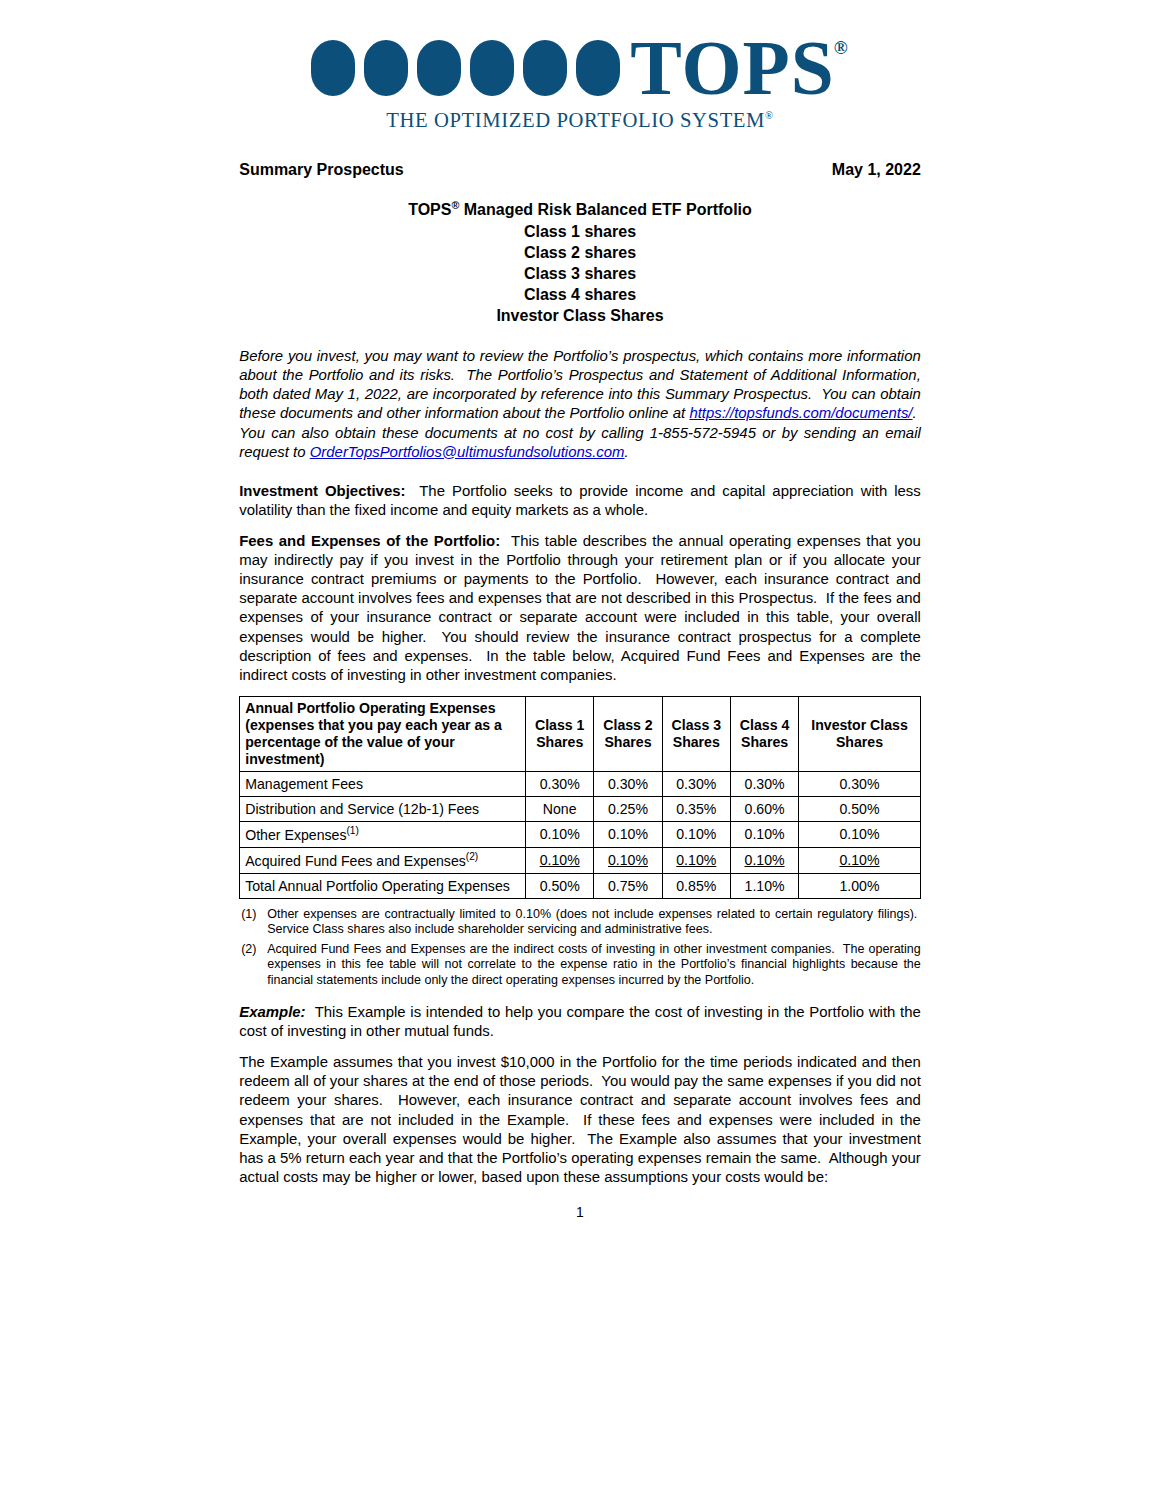TOPS®
THE OPTIMIZED PORTFOLIO SYSTEM®
Summary Prospectus May 1, 2022
TOPS® Managed Risk Balanced ETF Portfolio
Class 1 shares
Class 2 shares
Class 3 shares
Class 4 shares
Investor Class Shares
Before you invest, you may want to review the Portfolio’s prospectus, which contains more information about the Portfolio and its risks. The Portfolio’s Prospectus and Statement of Additional Information, both dated May 1, 2022, are incorporated by reference into this Summary Prospectus. You can obtain these documents and other information about the Portfolio online at https://topsfunds.com/documents/. You can also obtain these documents at no cost by calling 1-855-572-5945 or by sending an email request to OrderTopsPortfolios@ultimusfundsolutions.com.
Investment Objectives: The Portfolio seeks to provide income and capital appreciation with less volatility than the fixed income and equity markets as a whole.
Fees and Expenses of the Portfolio: This table describes the annual operating expenses that you may indirectly pay if you invest in the Portfolio through your retirement plan or if you allocate your insurance contract premiums or payments to the Portfolio. However, each insurance contract and separate account involves fees and expenses that are not described in this Prospectus. If the fees and expenses of your insurance contract or separate account were included in this table, your overall expenses would be higher. You should review the insurance contract prospectus for a complete description of fees and expenses. In the table below, Acquired Fund Fees and Expenses are the indirect costs of investing in other investment companies.
| Annual Portfolio Operating Expenses (expenses that you pay each year as a percentage of the value of your investment) | Class 1 Shares | Class 2 Shares | Class 3 Shares | Class 4 Shares | Investor Class Shares |
| --- | --- | --- | --- | --- | --- |
| Management Fees | 0.30% | 0.30% | 0.30% | 0.30% | 0.30% |
| Distribution and Service (12b-1) Fees | None | 0.25% | 0.35% | 0.60% | 0.50% |
| Other Expenses (1) | 0.10% | 0.10% | 0.10% | 0.10% | 0.10% |
| Acquired Fund Fees and Expenses (2) | 0.10% | 0.10% | 0.10% | 0.10% | 0.10% |
| Total Annual Portfolio Operating Expenses | 0.50% | 0.75% | 0.85% | 1.10% | 1.00% |
(1) Other expenses are contractually limited to 0.10% (does not include expenses related to certain regulatory filings). Service Class shares also include shareholder servicing and administrative fees.
(2) Acquired Fund Fees and Expenses are the indirect costs of investing in other investment companies. The operating expenses in this fee table will not correlate to the expense ratio in the Portfolio’s financial highlights because the financial statements include only the direct operating expenses incurred by the Portfolio.
Example: This Example is intended to help you compare the cost of investing in the Portfolio with the cost of investing in other mutual funds.
The Example assumes that you invest $10,000 in the Portfolio for the time periods indicated and then redeem all of your shares at the end of those periods. You would pay the same expenses if you did not redeem your shares. However, each insurance contract and separate account involves fees and expenses that are not included in the Example. If these fees and expenses were included in the Example, your overall expenses would be higher. The Example also assumes that your investment has a 5% return each year and that the Portfolio’s operating expenses remain the same. Although your actual costs may be higher or lower, based upon these assumptions your costs would be:
1